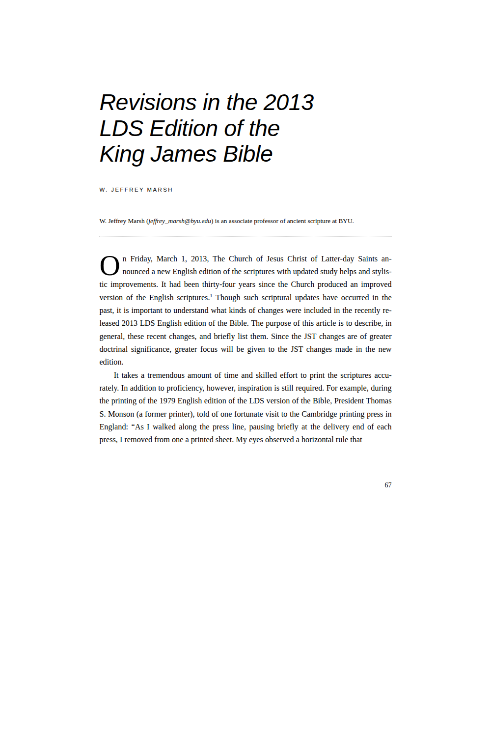Revisions in the 2013
LDS Edition of the
King James Bible
w. jeffrey marsh
W. Jeffrey Marsh (jeffrey_marsh@byu.edu) is an associate professor of ancient scripture at BYU.
On Friday, March 1, 2013, The Church of Jesus Christ of Latter-day Saints announced a new English edition of the scriptures with updated study helps and stylistic improvements. It had been thirty-four years since the Church produced an improved version of the English scriptures.1 Though such scriptural updates have occurred in the past, it is important to understand what kinds of changes were included in the recently released 2013 LDS English edition of the Bible. The purpose of this article is to describe, in general, these recent changes, and briefly list them. Since the JST changes are of greater doctrinal significance, greater focus will be given to the JST changes made in the new edition.
It takes a tremendous amount of time and skilled effort to print the scriptures accurately. In addition to proficiency, however, inspiration is still required. For example, during the printing of the 1979 English edition of the LDS version of the Bible, President Thomas S. Monson (a former printer), told of one fortunate visit to the Cambridge printing press in England: “As I walked along the press line, pausing briefly at the delivery end of each press, I removed from one a printed sheet. My eyes observed a horizontal rule that
67